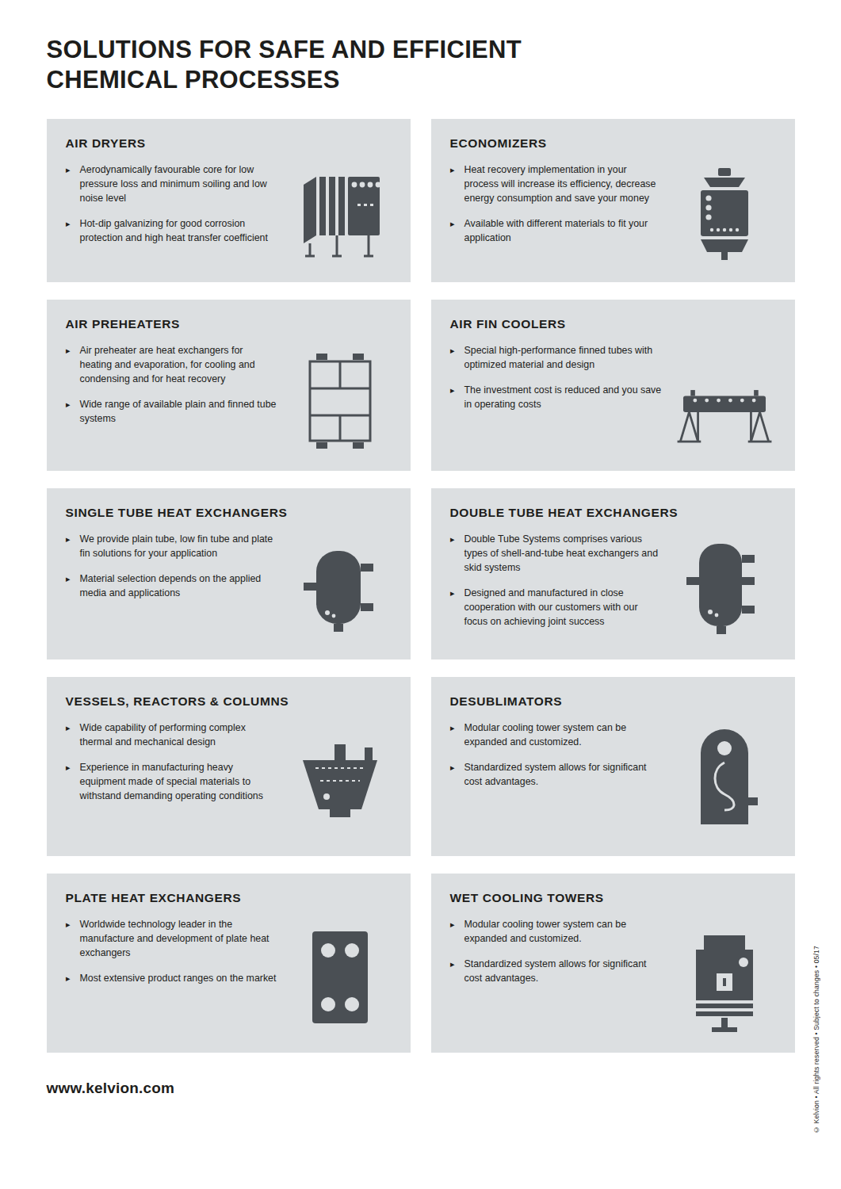Solutions for safe and efficient
chemical processes
Air Dryers
Aerodynamically favourable core for low pressure loss and minimum soiling and low noise level
Hot-dip galvanizing for good corrosion protection and high heat transfer coefficient
Economizers
Heat recovery implementation in your process will increase its efficiency, decrease energy consumption and save your money
Available with different materials to fit your application
Air Preheaters
Air preheater are heat exchangers for heating and evaporation, for cooling and condensing and for heat recovery
Wide range of available plain and finned tube systems
Air Fin Coolers
Special high-performance finned tubes with optimized material and design
The investment cost is reduced and you save in operating costs
Single Tube Heat Exchangers
We provide plain tube, low fin tube and plate fin solutions for your application
Material selection depends on the applied media and applications
Double Tube Heat Exchangers
Double Tube Systems comprises various types of shell-and-tube heat exchangers and skid systems
Designed and manufactured in close cooperation with our customers with our focus on achieving joint success
Vessels, Reactors & Columns
Wide capability of performing complex thermal and mechanical design
Experience in manufacturing heavy equipment made of special materials to withstand demanding operating conditions
Desublimators
Modular cooling tower system can be expanded and customized.
Standardized system allows for significant cost advantages.
Plate Heat Exchangers
Worldwide technology leader in the manufacture and development of plate heat exchangers
Most extensive product ranges on the market
Wet Cooling Towers
Modular cooling tower system can be expanded and customized.
Standardized system allows for significant cost advantages.
www.kelvion.com
© Kelvion • All rights reserved • Subject to changes • 05/17